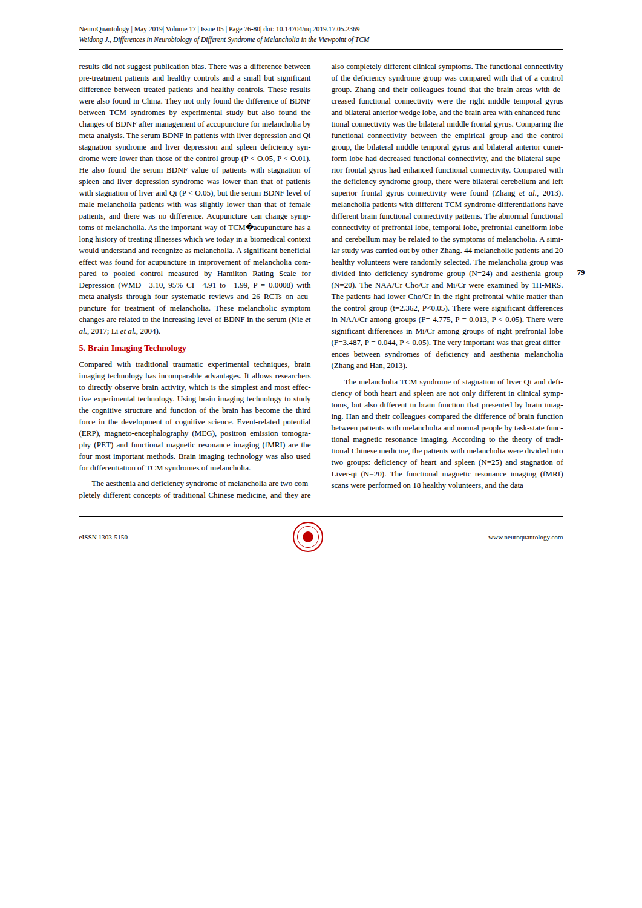NeuroQuantology | May 2019| Volume 17 | Issue 05 | Page 76-80| doi: 10.14704/nq.2019.17.05.2369 Weidong J., Differences in Neurobiology of Different Syndrome of Melancholia in the Viewpoint of TCM
79
results did not suggest publication bias. There was a difference between pre-treatment patients and healthy controls and a small but significant difference between treated patients and healthy controls. These results were also found in China. They not only found the difference of BDNF between TCM syndromes by experimental study but also found the changes of BDNF after management of accupuncture for melancholia by meta-analysis. The serum BDNF in patients with liver depression and Qi stagnation syndrome and liver depression and spleen deficiency syndrome were lower than those of the control group (P < O.05, P < O.01). He also found the serum BDNF value of patients with stagnation of spleen and liver depression syndrome was lower than that of patients with stagnation of liver and Qi (P < O.05), but the serum BDNF level of male melancholia patients with was slightly lower than that of female patients, and there was no difference. Acupuncture can change symptoms of melancholia. As the important way of TCM�acupuncture has a long history of treating illnesses which we today in a biomedical context would understand and recognize as melancholia. A significant beneficial effect was found for acupuncture in improvement of melancholia compared to pooled control measured by Hamilton Rating Scale for Depression (WMD −3.10, 95% CI −4.91 to −1.99, P = 0.0008) with meta-analysis through four systematic reviews and 26 RCTs on acupuncture for treatment of melancholia. These melancholic symptom changes are related to the increasing level of BDNF in the serum (Nie et al., 2017; Li et al., 2004).
5. Brain Imaging Technology
Compared with traditional traumatic experimental techniques, brain imaging technology has incomparable advantages. It allows researchers to directly observe brain activity, which is the simplest and most effective experimental technology. Using brain imaging technology to study the cognitive structure and function of the brain has become the third force in the development of cognitive science. Event-related potential (ERP), magneto-encephalography (MEG), positron emission tomography (PET) and functional magnetic resonance imaging (fMRI) are the four most important methods. Brain imaging technology was also used for differentiation of TCM syndromes of melancholia.
The aesthenia and deficiency syndrome of melancholia are two completely different concepts of traditional Chinese medicine, and they are also completely different clinical symptoms. The functional connectivity of the deficiency syndrome group was compared with that of a control group. Zhang and their colleagues found that the brain areas with decreased functional connectivity were the right middle temporal gyrus and bilateral anterior wedge lobe, and the brain area with enhanced functional connectivity was the bilateral middle frontal gyrus. Comparing the functional connectivity between the empirical group and the control group, the bilateral middle temporal gyrus and bilateral anterior cuneiform lobe had decreased functional connectivity, and the bilateral superior frontal gyrus had enhanced functional connectivity. Compared with the deficiency syndrome group, there were bilateral cerebellum and left superior frontal gyrus connectivity were found (Zhang et al., 2013). melancholia patients with different TCM syndrome differentiations have different brain functional connectivity patterns. The abnormal functional connectivity of prefrontal lobe, temporal lobe, prefrontal cuneiform lobe and cerebellum may be related to the symptoms of melancholia. A similar study was carried out by other Zhang. 44 melancholic patients and 20 healthy volunteers were randomly selected. The melancholia group was divided into deficiency syndrome group (N=24) and aesthenia group (N=20). The NAA/Cr Cho/Cr and Mi/Cr were examined by 1H-MRS. The patients had lower Cho/Cr in the right prefrontal white matter than the control group (t=2.362, P<0.05). There were significant differences in NAA/Cr among groups (F= 4.775, P = 0.013, P < 0.05). There were significant differences in Mi/Cr among groups of right prefrontal lobe (F=3.487, P = 0.044, P < 0.05). The very important was that great differences between syndromes of deficiency and aesthenia melancholia (Zhang and Han, 2013).
The melancholia TCM syndrome of stagnation of liver Qi and deficiency of both heart and spleen are not only different in clinical symptoms, but also different in brain function that presented by brain imaging. Han and their colleagues compared the difference of brain function between patients with melancholia and normal people by task-state functional magnetic resonance imaging. According to the theory of traditional Chinese medicine, the patients with melancholia were divided into two groups: deficiency of heart and spleen (N=25) and stagnation of Liver-qi (N=20). The functional magnetic resonance imaging (fMRI) scans were performed on 18 healthy volunteers, and the data
eISSN 1303-5150 www.neuroquantology.com